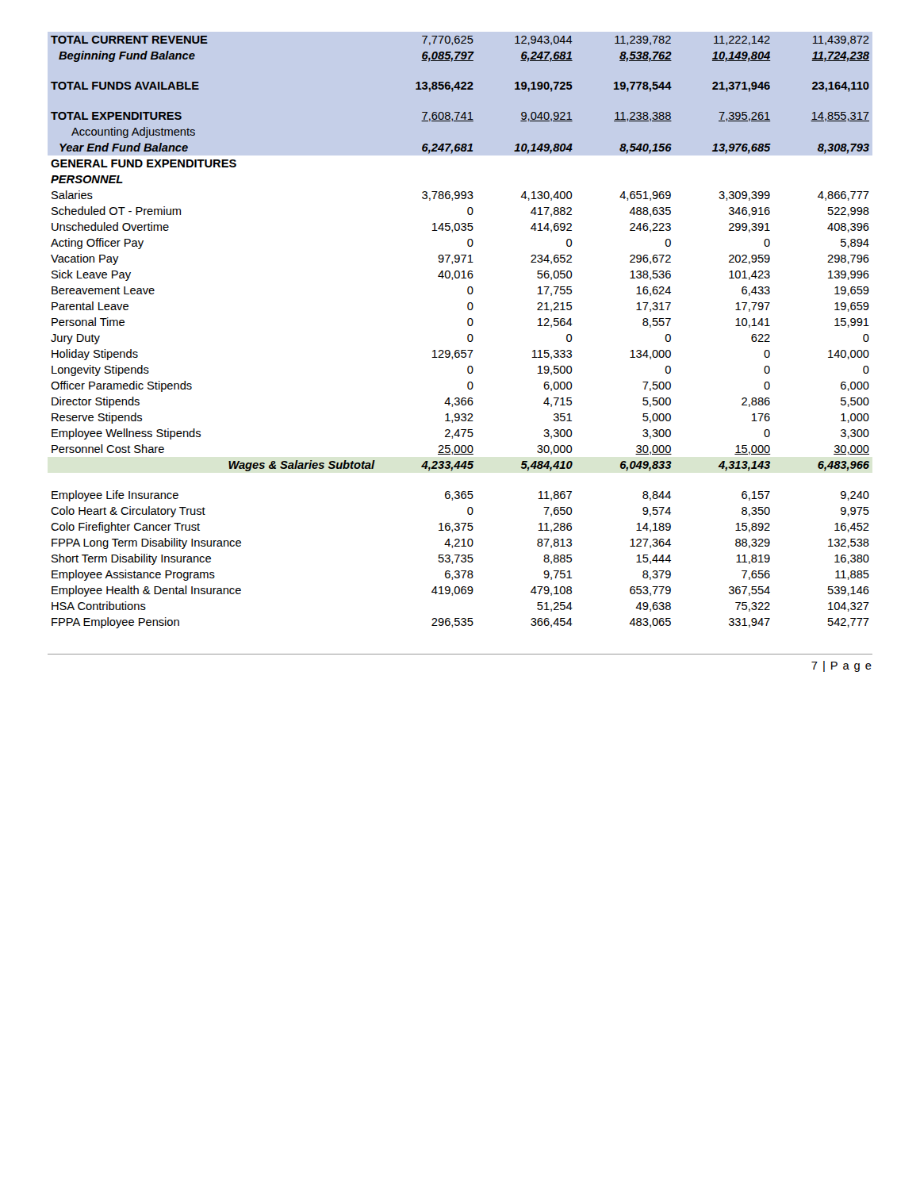| TOTAL CURRENT REVENUE | 7,770,625 | 12,943,044 | 11,239,782 | 11,222,142 | 11,439,872 |
| Beginning Fund Balance | 6,085,797 | 6,247,681 | 8,538,762 | 10,149,804 | 11,724,238 |
| TOTAL FUNDS AVAILABLE | 13,856,422 | 19,190,725 | 19,778,544 | 21,371,946 | 23,164,110 |
| TOTAL EXPENDITURES | 7,608,741 | 9,040,921 | 11,238,388 | 7,395,261 | 14,855,317 |
| Accounting Adjustments | | | | | |
| Year End Fund Balance | 6,247,681 | 10,149,804 | 8,540,156 | 13,976,685 | 8,308,793 |
| GENERAL FUND EXPENDITURES | | | | | |
| PERSONNEL | | | | | |
| Salaries | 3,786,993 | 4,130,400 | 4,651,969 | 3,309,399 | 4,866,777 |
| Scheduled OT - Premium | 0 | 417,882 | 488,635 | 346,916 | 522,998 |
| Unscheduled Overtime | 145,035 | 414,692 | 246,223 | 299,391 | 408,396 |
| Acting Officer Pay | 0 | 0 | 0 | 0 | 5,894 |
| Vacation Pay | 97,971 | 234,652 | 296,672 | 202,959 | 298,796 |
| Sick Leave Pay | 40,016 | 56,050 | 138,536 | 101,423 | 139,996 |
| Bereavement Leave | 0 | 17,755 | 16,624 | 6,433 | 19,659 |
| Parental Leave | 0 | 21,215 | 17,317 | 17,797 | 19,659 |
| Personal Time | 0 | 12,564 | 8,557 | 10,141 | 15,991 |
| Jury Duty | 0 | 0 | 0 | 622 | 0 |
| Holiday Stipends | 129,657 | 115,333 | 134,000 | 0 | 140,000 |
| Longevity Stipends | 0 | 19,500 | 0 | 0 | 0 |
| Officer Paramedic Stipends | 0 | 6,000 | 7,500 | 0 | 6,000 |
| Director Stipends | 4,366 | 4,715 | 5,500 | 2,886 | 5,500 |
| Reserve Stipends | 1,932 | 351 | 5,000 | 176 | 1,000 |
| Employee Wellness Stipends | 2,475 | 3,300 | 3,300 | 0 | 3,300 |
| Personnel Cost Share | 25,000 | 30,000 | 30,000 | 15,000 | 30,000 |
| Wages & Salaries Subtotal | 4,233,445 | 5,484,410 | 6,049,833 | 4,313,143 | 6,483,966 |
| Employee Life Insurance | 6,365 | 11,867 | 8,844 | 6,157 | 9,240 |
| Colo Heart & Circulatory Trust | 0 | 7,650 | 9,574 | 8,350 | 9,975 |
| Colo Firefighter Cancer Trust | 16,375 | 11,286 | 14,189 | 15,892 | 16,452 |
| FPPA Long Term Disability Insurance | 4,210 | 87,813 | 127,364 | 88,329 | 132,538 |
| Short Term Disability Insurance | 53,735 | 8,885 | 15,444 | 11,819 | 16,380 |
| Employee Assistance Programs | 6,378 | 9,751 | 8,379 | 7,656 | 11,885 |
| Employee Health & Dental Insurance | 419,069 | 479,108 | 653,779 | 367,554 | 539,146 |
| HSA Contributions | | 51,254 | 49,638 | 75,322 | 104,327 |
| FPPA Employee Pension | 296,535 | 366,454 | 483,065 | 331,947 | 542,777 |
7 | P a g e